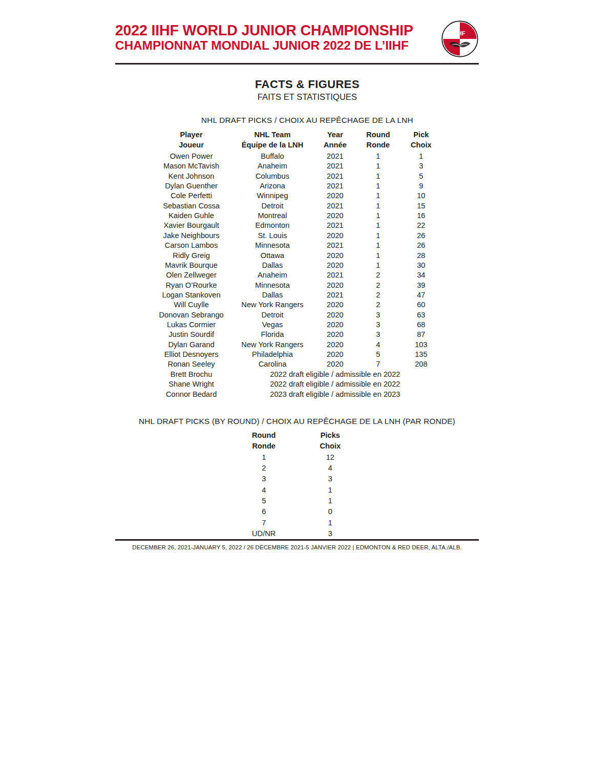2022 IIHF WORLD JUNIOR CHAMPIONSHIP
CHAMPIONNAT MONDIAL JUNIOR 2022 DE L’IIHF
IIHF
FACTS & FIGURES
FAITS ET STATISTIQUES
NHL DRAFT PICKS / CHOIX AU REPÊCHAGE DE LA LNH
| Player | NHL Team | Year | Round | Pick |
| --- | --- | --- | --- | --- |
| Joueur | Équipe de la LNH | Année | Ronde | Choix |
| Owen Power | Buffalo | 2021 | 1 | 1 |
| Mason McTavish | Anaheim | 2021 | 1 | 3 |
| Kent Johnson | Columbus | 2021 | 1 | 5 |
| Dylan Guenther | Arizona | 2021 | 1 | 9 |
| Cole Perfetti | Winnipeg | 2020 | 1 | 10 |
| Sebastian Cossa | Detroit | 2021 | 1 | 15 |
| Kaiden Guhle | Montreal | 2020 | 1 | 16 |
| Xavier Bourgault | Edmonton | 2021 | 1 | 22 |
| Jake Neighbours | St. Louis | 2020 | 1 | 26 |
| Carson Lambos | Minnesota | 2021 | 1 | 26 |
| Ridly Greig | Ottawa | 2020 | 1 | 28 |
| Mavrik Bourque | Dallas | 2020 | 1 | 30 |
| Olen Zellweger | Anaheim | 2021 | 2 | 34 |
| Ryan O’Rourke | Minnesota | 2020 | 2 | 39 |
| Logan Stankoven | Dallas | 2021 | 2 | 47 |
| Will Cuylle | New York Rangers | 2020 | 2 | 60 |
| Donovan Sebrango | Detroit | 2020 | 3 | 63 |
| Lukas Cormier | Vegas | 2020 | 3 | 68 |
| Justin Sourdif | Florida | 2020 | 3 | 87 |
| Dylan Garand | New York Rangers | 2020 | 4 | 103 |
| Elliot Desnoyers | Philadelphia | 2020 | 5 | 135 |
| Ronan Seeley | Carolina | 2020 | 7 | 208 |
| Brett Brochu | 2022 draft eligible / admissible en 2022 |
| Shane Wright | 2022 draft eligible / admissible en 2022 |
| Connor Bedard | 2023 draft eligible / admissible en 2023 |
NHL DRAFT PICKS (BY ROUND) / CHOIX AU REPÊCHAGE DE LA LNH (PAR RONDE)
| Round | Picks |
| --- | --- |
| Ronde | Choix |
| 1 | 12 |
| 2 | 4 |
| 3 | 3 |
| 4 | 1 |
| 5 | 1 |
| 6 | 0 |
| 7 | 1 |
| UD/NR | 3 |
DECEMBER 26, 2021-JANUARY 5, 2022 / 26 DÉCEMBRE 2021-5 JANVIER 2022 | EDMONTON & RED DEER, ALTA./ALB.